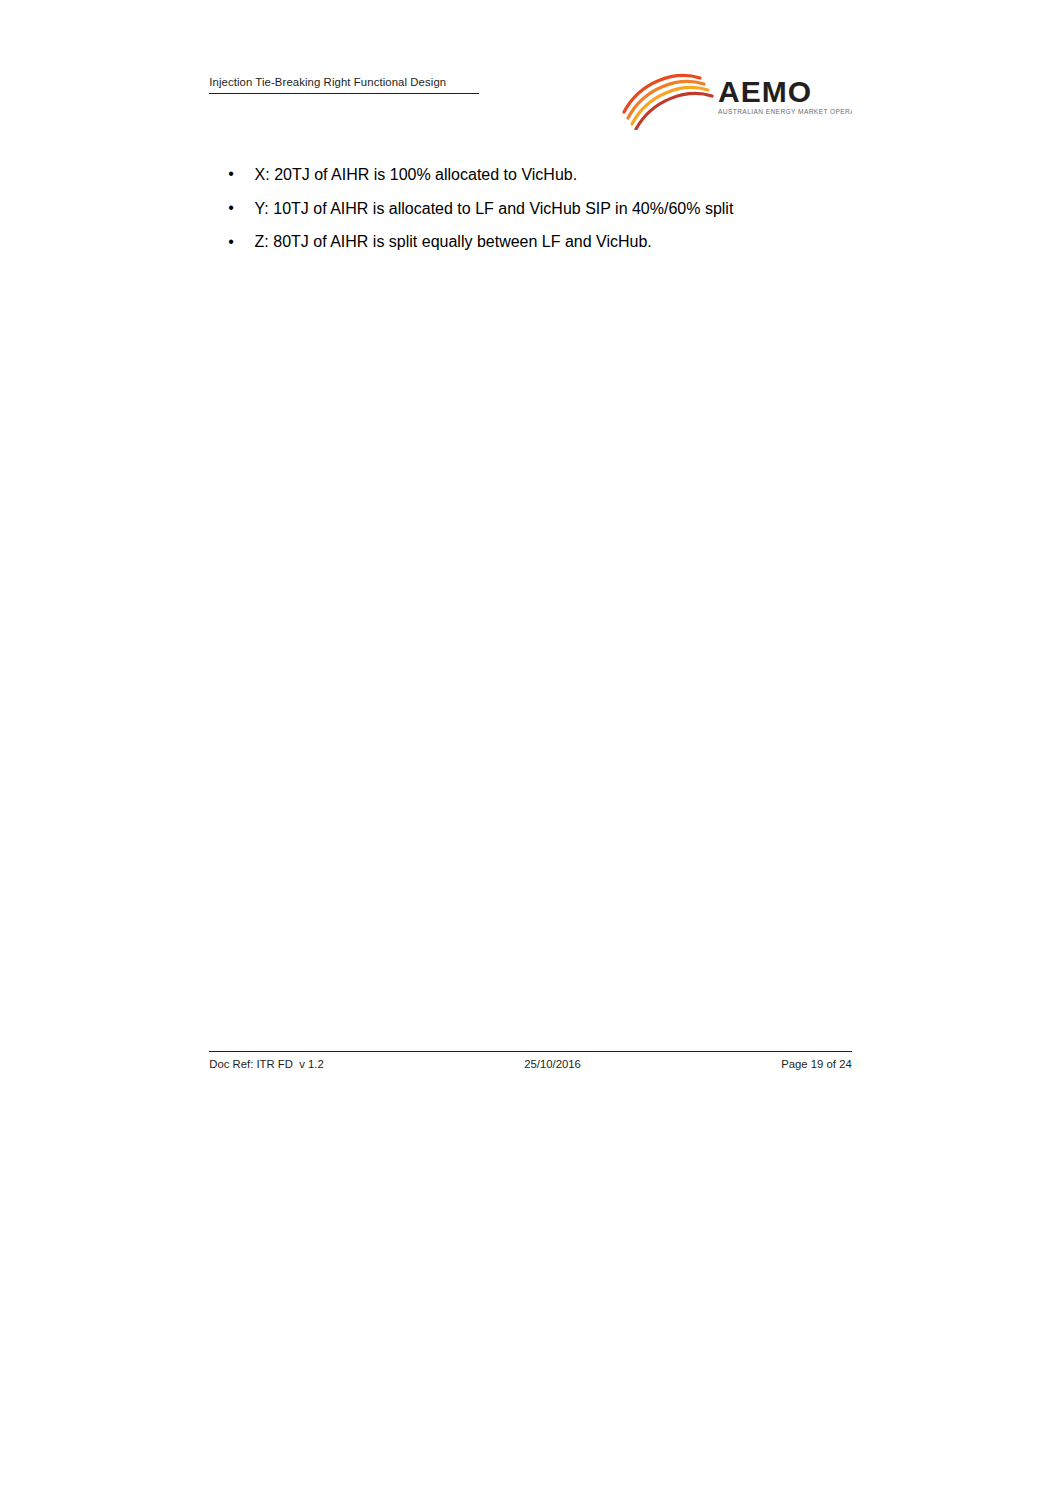Injection Tie-Breaking Right Functional Design
AEMO AUSTRALIAN ENERGY MARKET OPERATOR
X: 20TJ of AIHR is 100% allocated to VicHub.
Y: 10TJ of AIHR is allocated to LF and VicHub SIP in 40%/60% split
Z: 80TJ of AIHR is split equally between LF and VicHub.
Doc Ref: ITR FD v 1.2
25/10/2016
Page 19 of 24